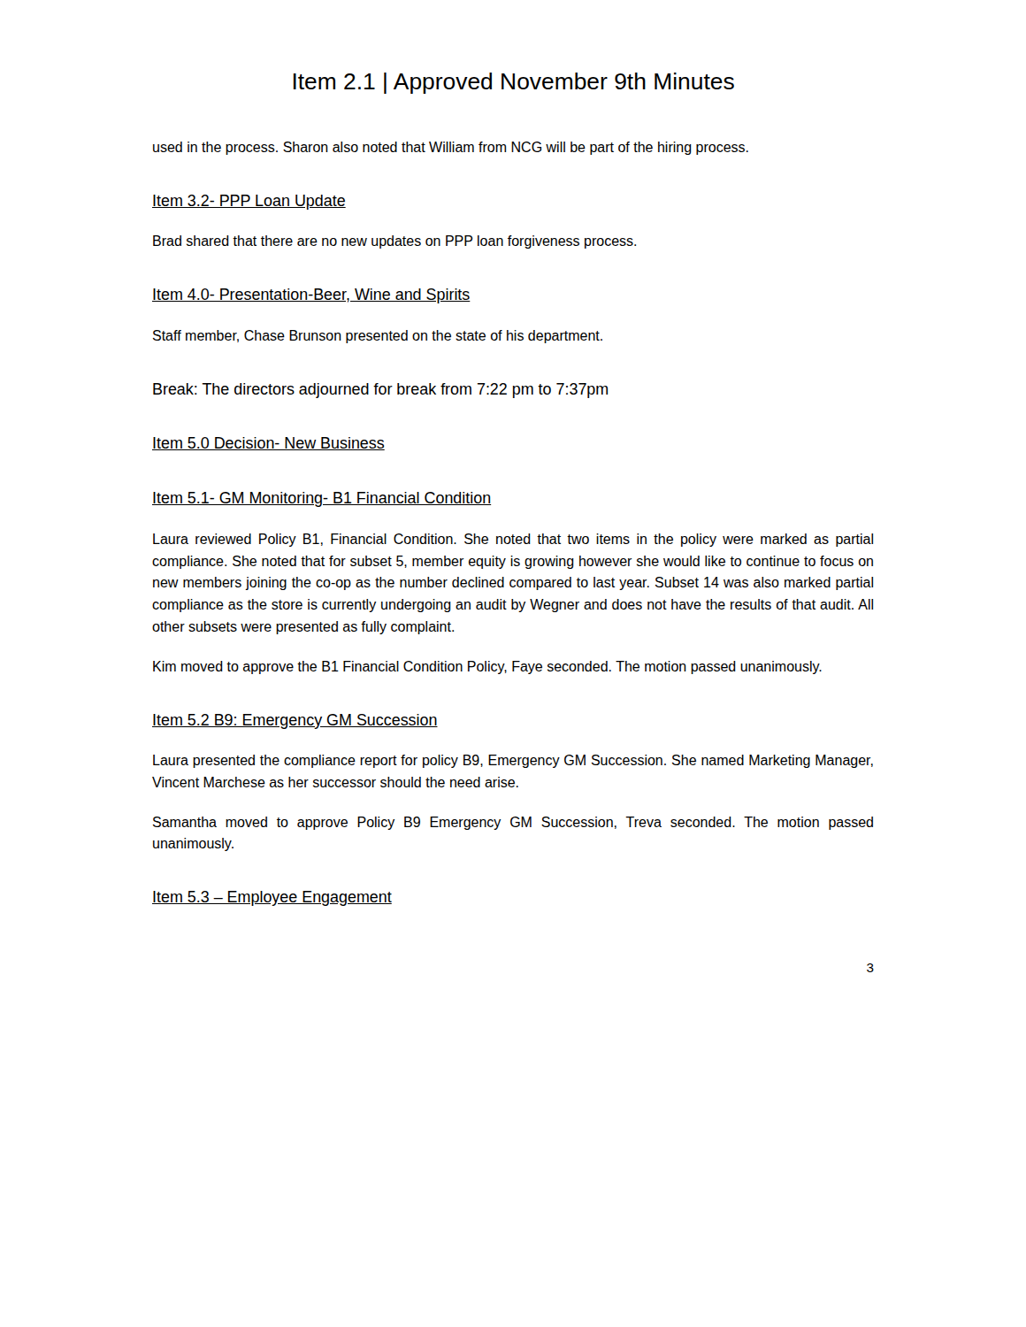Item 2.1 | Approved November 9th Minutes
used in the process. Sharon also noted that William from NCG will be part of the hiring process.
Item 3.2- PPP Loan Update
Brad shared that there are no new updates on PPP loan forgiveness process.
Item 4.0- Presentation-Beer, Wine and Spirits
Staff member, Chase Brunson presented on the state of his department.
Break: The directors adjourned for break from 7:22 pm to 7:37pm
Item 5.0 Decision- New Business
Item 5.1- GM Monitoring- B1 Financial Condition
Laura reviewed Policy B1, Financial Condition. She noted that two items in the policy were marked as partial compliance. She noted that for subset 5, member equity is growing however she would like to continue to focus on new members joining the co-op as the number declined compared to last year. Subset 14 was also marked partial compliance as the store is currently undergoing an audit by Wegner and does not have the results of that audit. All other subsets were presented as fully complaint.
Kim moved to approve the B1 Financial Condition Policy, Faye seconded. The motion passed unanimously.
Item 5.2 B9: Emergency GM Succession
Laura presented the compliance report for policy B9, Emergency GM Succession. She named Marketing Manager, Vincent Marchese as her successor should the need arise.
Samantha moved to approve Policy B9 Emergency GM Succession, Treva seconded. The motion passed unanimously.
Item 5.3 – Employee Engagement
3